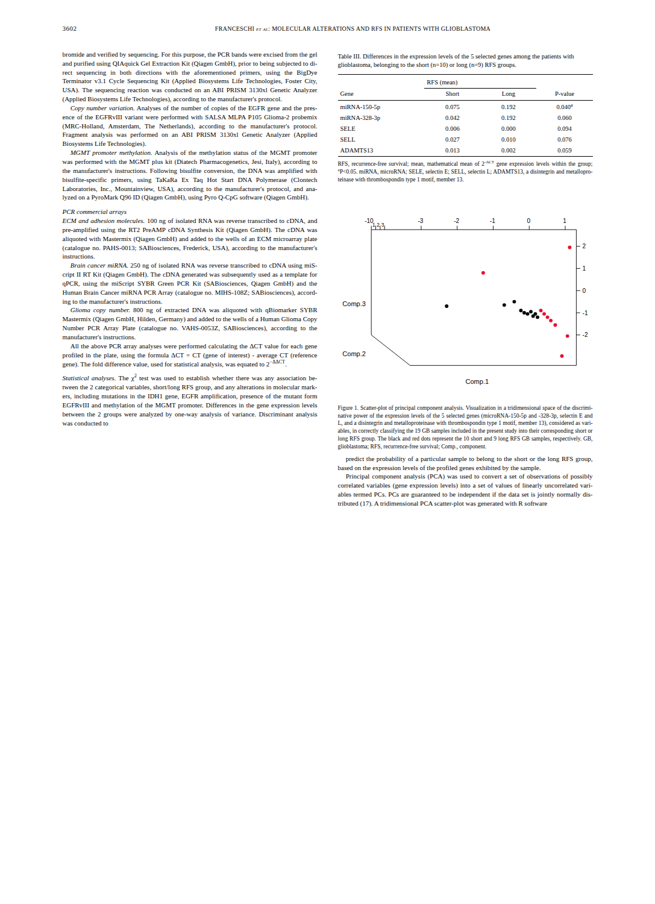3602
Franceschi et al: Molecular Alterations and RFS in Patients with Glioblastoma
bromide and verified by sequencing. For this purpose, the PCR bands were excised from the gel and purified using QIAquick Gel Extraction Kit (Qiagen GmbH), prior to being subjected to direct sequencing in both directions with the aforementioned primers, using the BigDye Terminator v3.1 Cycle Sequencing Kit (Applied Biosystems Life Technologies, Foster City, USA). The sequencing reaction was conducted on an ABI PRISM 3130xl Genetic Analyzer (Applied Biosystems Life Technologies), according to the manufacturer's protocol.
Copy number variation. Analyses of the number of copies of the EGFR gene and the presence of the EGFRvIII variant were performed with SALSA MLPA P105 Glioma-2 probemix (MRC-Holland, Amsterdam, The Netherlands), according to the manufacturer's protocol. Fragment analysis was performed on an ABI PRISM 3130xl Genetic Analyzer (Applied Biosystems Life Technologies).
MGMT promoter methylation. Analysis of the methylation status of the MGMT promoter was performed with the MGMT plus kit (Diatech Pharmacogenetics, Jesi, Italy), according to the manufacturer's instructions. Following bisulfite conversion, the DNA was amplified with bisulfite-specific primers, using TaKaRa Ex Taq Hot Start DNA Polymerase (Clontech Laboratories, Inc., Mountainview, USA), according to the manufacturer's protocol, and analyzed on a PyroMark Q96 ID (Qiagen GmbH), using Pyro Q-CpG software (Qiagen GmbH).
PCR commercial arrays
ECM and adhesion molecules. 100 ng of isolated RNA was reverse transcribed to cDNA, and pre-amplified using the RT2 PreAMP cDNA Synthesis Kit (Qiagen GmbH). The cDNA was aliquoted with Mastermix (Qiagen GmbH) and added to the wells of an ECM microarray plate (catalogue no. PAHS-0013; SABiosciences, Frederick, USA), according to the manufacturer's instructions.
Brain cancer miRNA. 250 ng of isolated RNA was reverse transcribed to cDNA using miScript II RT Kit (Qiagen GmbH). The cDNA generated was subsequently used as a template for qPCR, using the miScript SYBR Green PCR Kit (SABiosciences, Qiagen GmbH) and the Human Brain Cancer miRNA PCR Array (catalogue no. MIHS-108Z; SABiosciences), according to the manufacturer's instructions.
Glioma copy number. 800 ng of extracted DNA was aliquoted with qBiomarker SYBR Mastermix (Qiagen GmbH, Hilden, Germany) and added to the wells of a Human Glioma Copy Number PCR Array Plate (catalogue no. VAHS-0053Z, SABiosciences), according to the manufacturer's instructions.
All the above PCR array analyses were performed calculating the ΔCT value for each gene profiled in the plate, using the formula ΔCT = CT (gene of interest) - average CT (reference gene). The fold difference value, used for statistical analysis, was equated to 2−ΔΔCT.
Statistical analyses. The χ2 test was used to establish whether there was any association between the 2 categorical variables, short/long RFS group, and any alterations in molecular markers, including mutations in the IDH1 gene, EGFR amplification, presence of the mutant form EGFRvIII and methylation of the MGMT promoter. Differences in the gene expression levels between the 2 groups were analyzed by one-way analysis of variance. Discriminant analysis was conducted to
Table III. Differences in the expression levels of the 5 selected genes among the patients with glioblastoma, belonging to the short (n=10) or long (n=9) RFS groups.
| | RFS (mean) | |
| Gene | Short | Long | P-value |
| miRNA-150-5p | 0.075 | 0.192 | 0.040 a |
| miRNA-328-3p | 0.042 | 0.192 | 0.060 |
| SELE | 0.006 | 0.000 | 0.094 |
| SELL | 0.027 | 0.010 | 0.076 |
| ADAMTS13 | 0.013 | 0.002 | 0.059 |
RFS, recurrence-free survival; mean, mathematical mean of 2-ΔCT gene expression levels within the group; aP<0.05. miRNA, microRNA; SELE, selectin E; SELL, selectin L; ADAMTS13, a disintegrin and metalloproteinase with thrombospondin type 1 motif, member 13.
-10 1 2 3 -3 -2 -1 0 1 2 1 0 -1 -2 Comp.3 Comp.2 Comp.1
Figure 1. Scatter-plot of principal component analysis. Visualization in a tridimensional space of the discriminative power of the expression levels of the 5 selected genes (microRNA-150-5p and -328-3p, selectin E and L, and a disintegrin and metalloproteinase with thrombospondin type 1 motif, member 13), considered as variables, in correctly classifying the 19 GB samples included in the present study into their corresponding short or long RFS group. The black and red dots represent the 10 short and 9 long RFS GB samples, respectively. GB, glioblastoma; RFS, recurrence-free survival; Comp., component.
predict the probability of a particular sample to belong to the short or the long RFS group, based on the expression levels of the profiled genes exhibited by the sample.
Principal component analysis (PCA) was used to convert a set of observations of possibly correlated variables (gene expression levels) into a set of values of linearly uncorrelated variables termed PCs. PCs are guaranteed to be independent if the data set is jointly normally distributed (17). A tridimensional PCA scatter-plot was generated with R software